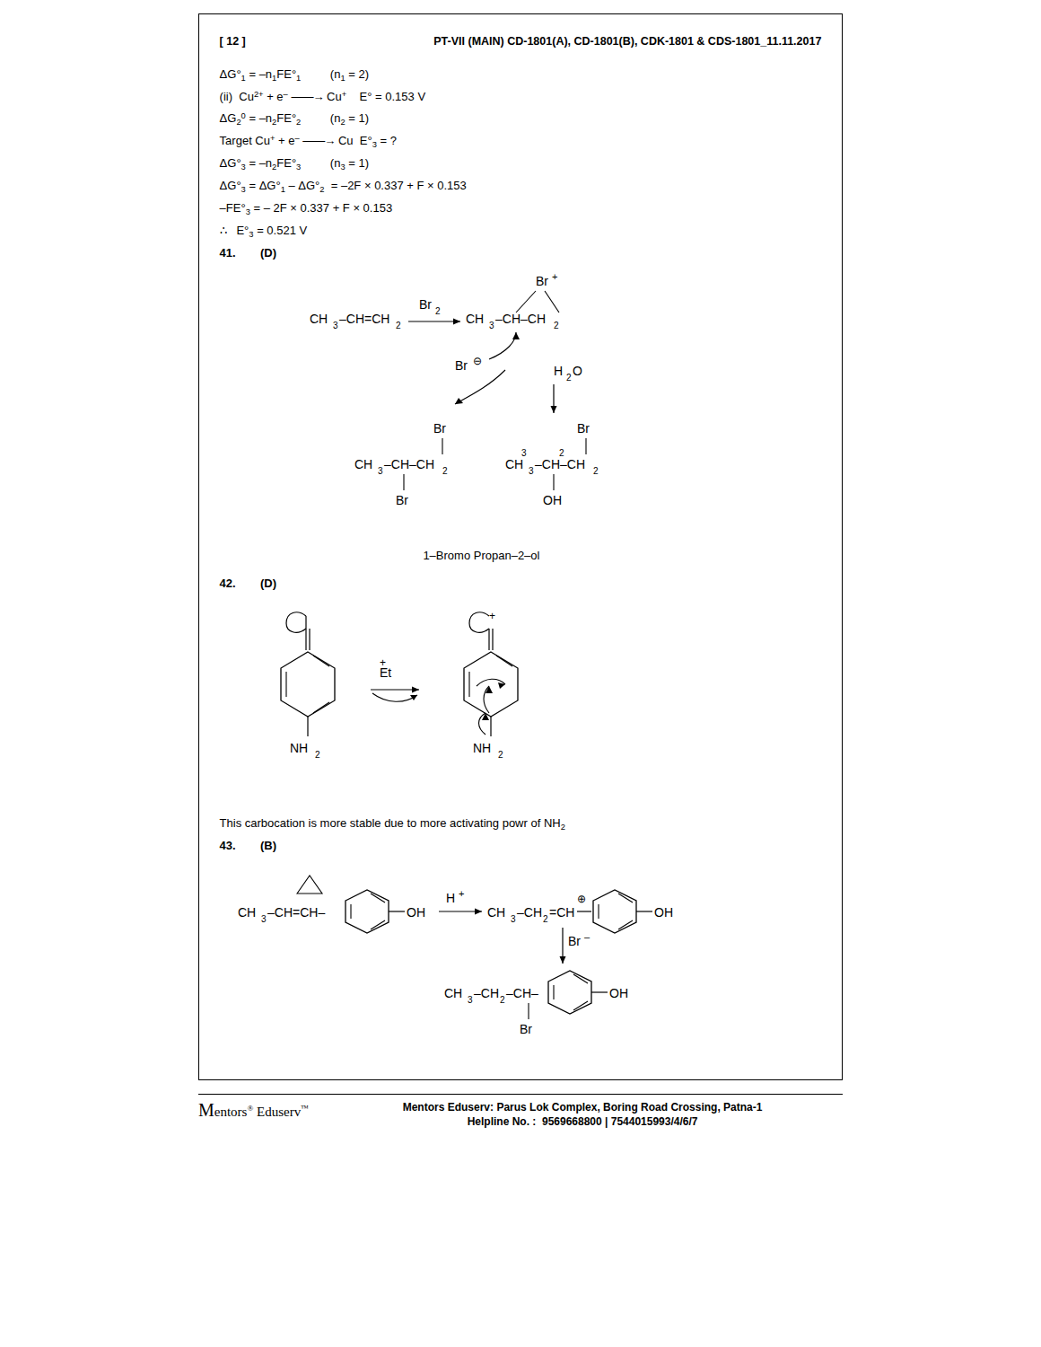[ 12 ]
PT-VII (MAIN) CD-1801(A), CD-1801(B), CDK-1801 & CDS-1801_11.11.2017
ΔG°1 = –n1FE°1 (n1 = 2)
(ii) Cu2+ + e– ——→ Cu+ E° = 0.153 V
ΔG20 = –n2FE°2 (n2 = 1)
Target Cu+ + e– ——→ Cu E°3 = ?
ΔG°3 = –n2FE°3 (n3 = 1)
ΔG°3 = ΔG°1 – ΔG°2 = –2F × 0.337 + F × 0.153
–FE°3 = – 2F × 0.337 + F × 0.153
∴ E°3 = 0.521 V
41.(D)
CH3-CH-CH2 with bromonium --> CH 3 –CH=CH 2 Br 2 CH 3 –CH–CH 2 Br + Br ⊖ H 2 O Br CH 3 –CH–CH 2 Br Br CH 3 3 –CH–CH 2 2 OH
1–Bromo Propan–2–ol
42.(D)
NH 2 Et + + NH 2
This carbocation is more stable due to more activating powr of NH2
43.(B)
CH 3 –CH=CH– OH H + CH 3 –CH 2 =CH ⊕ OH Br – CH 3 –CH 2 –CH– OH Br
Mentors® Eduserv™
Mentors Eduserv: Parus Lok Complex, Boring Road Crossing, Patna-1
Helpline No. : 9569668800 | 7544015993/4/6/7